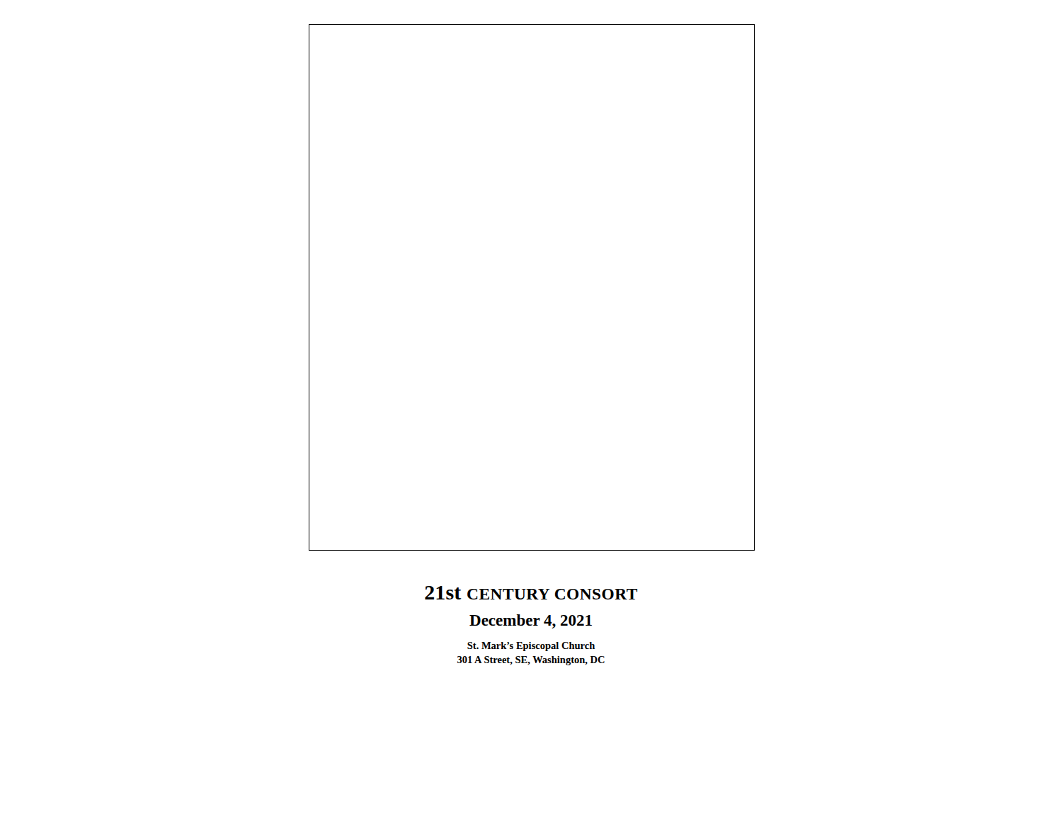21st CENTURY CONSORT
December 4, 2021
St. Mark’s Episcopal Church
301 A Street, SE, Washington, DC